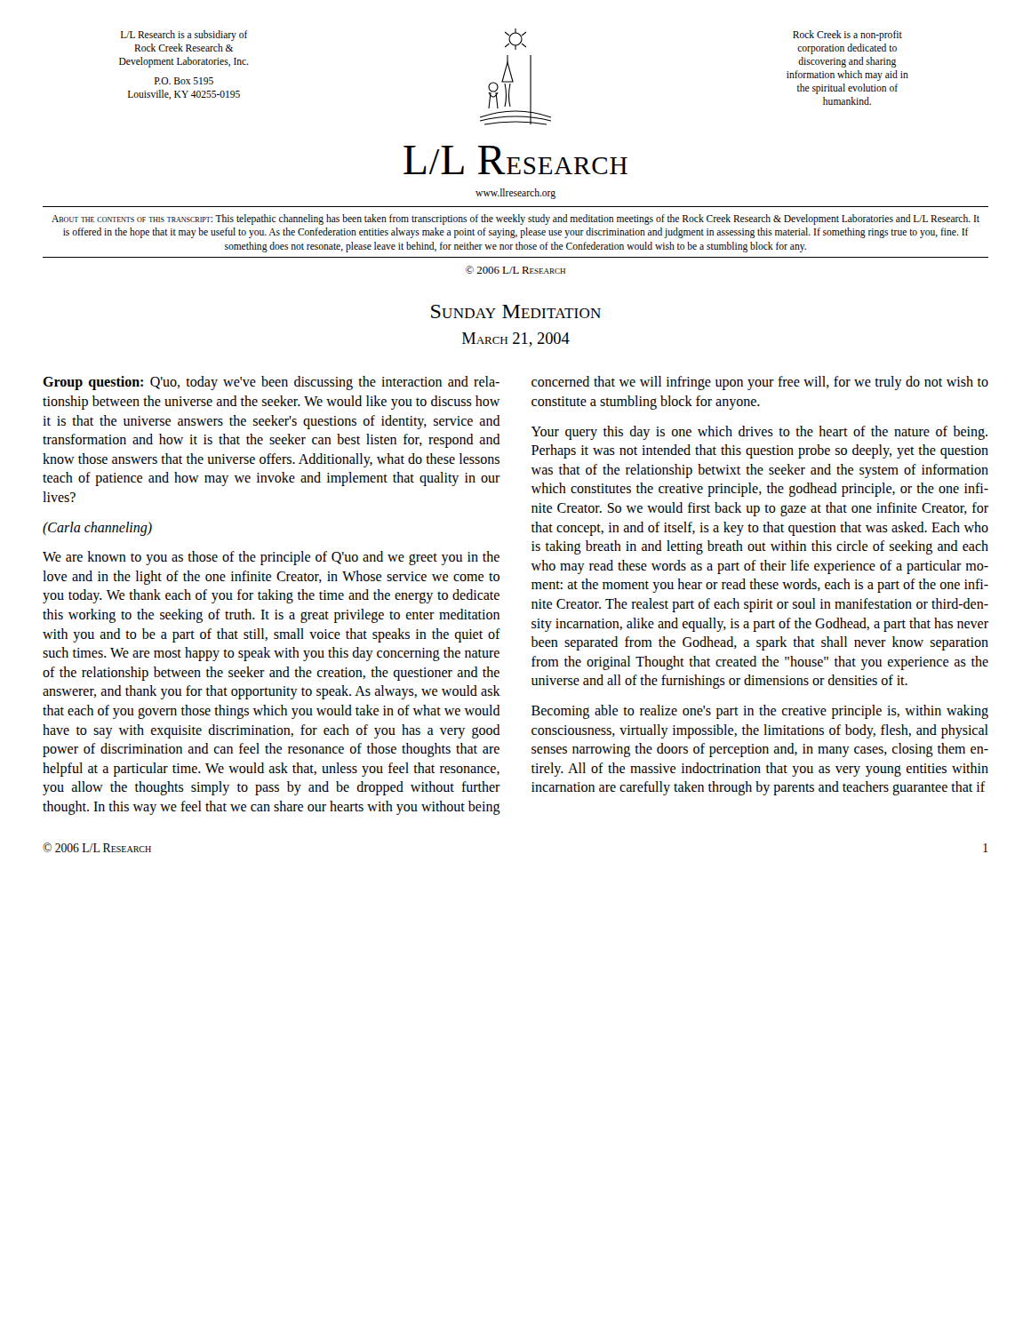L/L Research is a subsidiary of
Rock Creek Research &
Development Laboratories, Inc.
P.O. Box 5195
Louisville, KY 40255-0195
L/L Research
www.llresearch.org
Rock Creek is a non-profit
corporation dedicated to
discovering and sharing
information which may aid in
the spiritual evolution of
humankind.
About the contents of this transcript: This telepathic channeling has been taken from transcriptions of the weekly study and meditation meetings of the Rock Creek Research & Development Laboratories and L/L Research. It is offered in the hope that it may be useful to you. As the Confederation entities always make a point of saying, please use your discrimination and judgment in assessing this material. If something rings true to you, fine. If something does not resonate, please leave it behind, for neither we nor those of the Confederation would wish to be a stumbling block for any.
© 2006 L/L Research
Sunday Meditation
March 21, 2004
Group question: Q'uo, today we've been discussing the interaction and relationship between the universe and the seeker. We would like you to discuss how it is that the universe answers the seeker's questions of identity, service and transformation and how it is that the seeker can best listen for, respond and know those answers that the universe offers. Additionally, what do these lessons teach of patience and how may we invoke and implement that quality in our lives?
(Carla channeling)
We are known to you as those of the principle of Q'uo and we greet you in the love and in the light of the one infinite Creator, in Whose service we come to you today. We thank each of you for taking the time and the energy to dedicate this working to the seeking of truth. It is a great privilege to enter meditation with you and to be a part of that still, small voice that speaks in the quiet of such times. We are most happy to speak with you this day concerning the nature of the relationship between the seeker and the creation, the questioner and the answerer, and thank you for that opportunity to speak. As always, we would ask that each of you govern those things which you would take in of what we would have to say with exquisite discrimination, for each of you has a very good power of discrimination and can feel the resonance of those thoughts that are helpful at a particular time. We would ask that, unless you feel that resonance, you allow the thoughts simply to pass by and be dropped without further thought. In this way we feel that we can share our hearts with you without being concerned that we will infringe upon your free will, for we truly do not wish to constitute a stumbling block for anyone.
Your query this day is one which drives to the heart of the nature of being. Perhaps it was not intended that this question probe so deeply, yet the question was that of the relationship betwixt the seeker and the system of information which constitutes the creative principle, the godhead principle, or the one infinite Creator. So we would first back up to gaze at that one infinite Creator, for that concept, in and of itself, is a key to that question that was asked. Each who is taking breath in and letting breath out within this circle of seeking and each who may read these words as a part of their life experience of a particular moment: at the moment you hear or read these words, each is a part of the one infinite Creator. The realest part of each spirit or soul in manifestation or third-density incarnation, alike and equally, is a part of the Godhead, a part that has never been separated from the Godhead, a spark that shall never know separation from the original Thought that created the "house" that you experience as the universe and all of the furnishings or dimensions or densities of it.
Becoming able to realize one's part in the creative principle is, within waking consciousness, virtually impossible, the limitations of body, flesh, and physical senses narrowing the doors of perception and, in many cases, closing them entirely. All of the massive indoctrination that you as very young entities within incarnation are carefully taken through by parents and teachers guarantee that if
© 2006 L/L Research
1